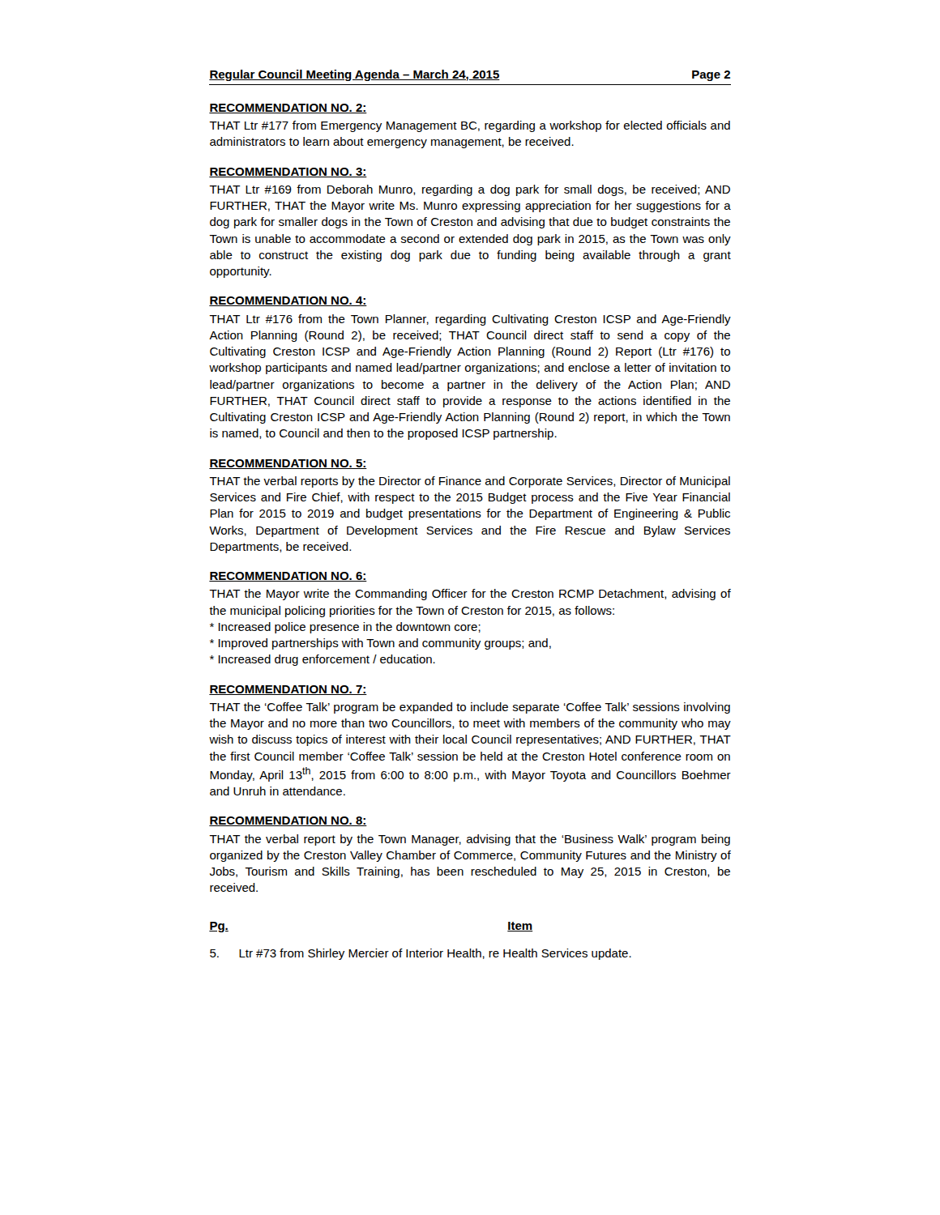Regular Council Meeting Agenda – March 24, 2015 Page 2
RECOMMENDATION NO. 2:
THAT Ltr #177 from Emergency Management BC, regarding a workshop for elected officials and administrators to learn about emergency management, be received.
RECOMMENDATION NO. 3:
THAT Ltr #169 from Deborah Munro, regarding a dog park for small dogs, be received; AND FURTHER, THAT the Mayor write Ms. Munro expressing appreciation for her suggestions for a dog park for smaller dogs in the Town of Creston and advising that due to budget constraints the Town is unable to accommodate a second or extended dog park in 2015, as the Town was only able to construct the existing dog park due to funding being available through a grant opportunity.
RECOMMENDATION NO. 4:
THAT Ltr #176 from the Town Planner, regarding Cultivating Creston ICSP and Age-Friendly Action Planning (Round 2), be received; THAT Council direct staff to send a copy of the Cultivating Creston ICSP and Age-Friendly Action Planning (Round 2) Report (Ltr #176) to workshop participants and named lead/partner organizations; and enclose a letter of invitation to lead/partner organizations to become a partner in the delivery of the Action Plan; AND FURTHER, THAT Council direct staff to provide a response to the actions identified in the Cultivating Creston ICSP and Age-Friendly Action Planning (Round 2) report, in which the Town is named, to Council and then to the proposed ICSP partnership.
RECOMMENDATION NO. 5:
THAT the verbal reports by the Director of Finance and Corporate Services, Director of Municipal Services and Fire Chief, with respect to the 2015 Budget process and the Five Year Financial Plan for 2015 to 2019 and budget presentations for the Department of Engineering & Public Works, Department of Development Services and the Fire Rescue and Bylaw Services Departments, be received.
RECOMMENDATION NO. 6:
THAT the Mayor write the Commanding Officer for the Creston RCMP Detachment, advising of the municipal policing priorities for the Town of Creston for 2015, as follows:
* Increased police presence in the downtown core; * Improved partnerships with Town and community groups; and, * Increased drug enforcement / education.
RECOMMENDATION NO. 7:
THAT the ‘Coffee Talk’ program be expanded to include separate ‘Coffee Talk’ sessions involving the Mayor and no more than two Councillors, to meet with members of the community who may wish to discuss topics of interest with their local Council representatives; AND FURTHER, THAT the first Council member ‘Coffee Talk’ session be held at the Creston Hotel conference room on Monday, April 13th, 2015 from 6:00 to 8:00 p.m., with Mayor Toyota and Councillors Boehmer and Unruh in attendance.
RECOMMENDATION NO. 8:
THAT the verbal report by the Town Manager, advising that the ‘Business Walk’ program being organized by the Creston Valley Chamber of Commerce, Community Futures and the Ministry of Jobs, Tourism and Skills Training, has been rescheduled to May 25, 2015 in Creston, be received.
Pg. Item
5. Ltr #73 from Shirley Mercier of Interior Health, re Health Services update.